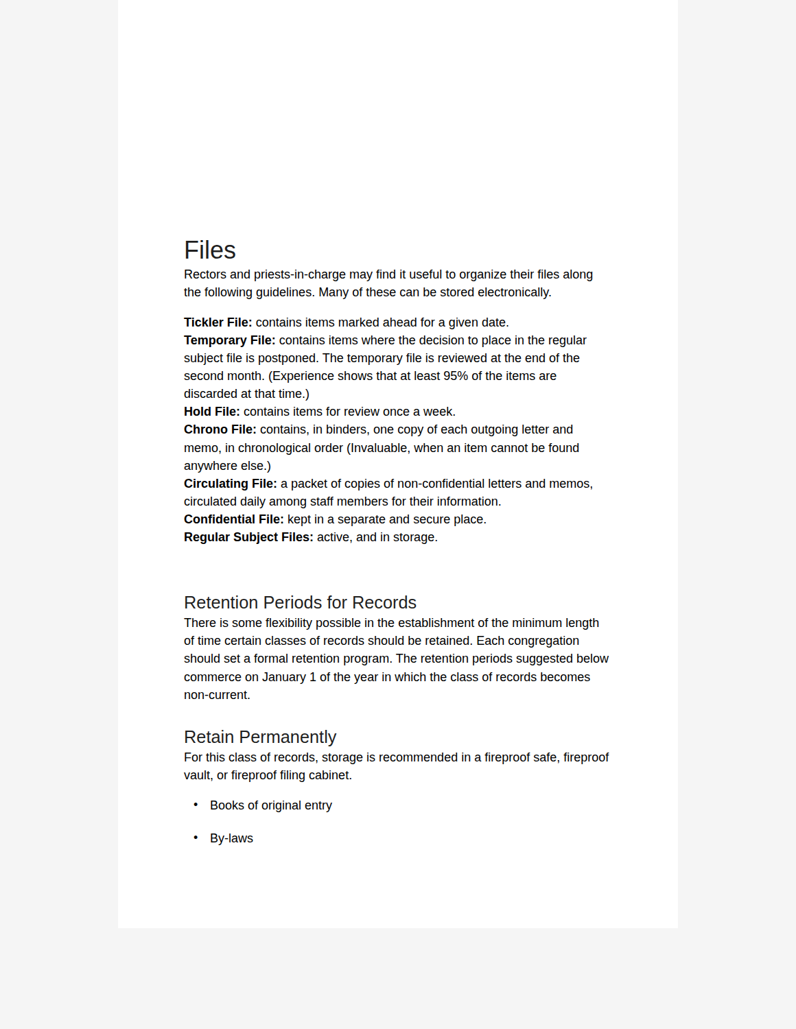The
Episcopal Diocese
of San Diego
FEARLESS LOVE
Files
Rectors and priests-in-charge may find it useful to organize their files along the following guidelines. Many of these can be stored electronically.
Tickler File: contains items marked ahead for a given date.
Temporary File: contains items where the decision to place in the regular subject file is postponed. The temporary file is reviewed at the end of the second month. (Experience shows that at least 95% of the items are discarded at that time.)
Hold File: contains items for review once a week.
Chrono File: contains, in binders, one copy of each outgoing letter and memo, in chronological order (Invaluable, when an item cannot be found anywhere else.)
Circulating File: a packet of copies of non-confidential letters and memos, circulated daily among staff members for their information.
Confidential File: kept in a separate and secure place.
Regular Subject Files: active, and in storage.
Retention Periods for Records
There is some flexibility possible in the establishment of the minimum length of time certain classes of records should be retained. Each congregation should set a formal retention program. The retention periods suggested below commerce on January 1 of the year in which the class of records becomes non-current.
Retain Permanently
For this class of records, storage is recommended in a fireproof safe, fireproof vault, or fireproof filing cabinet.
Books of original entry
By-laws